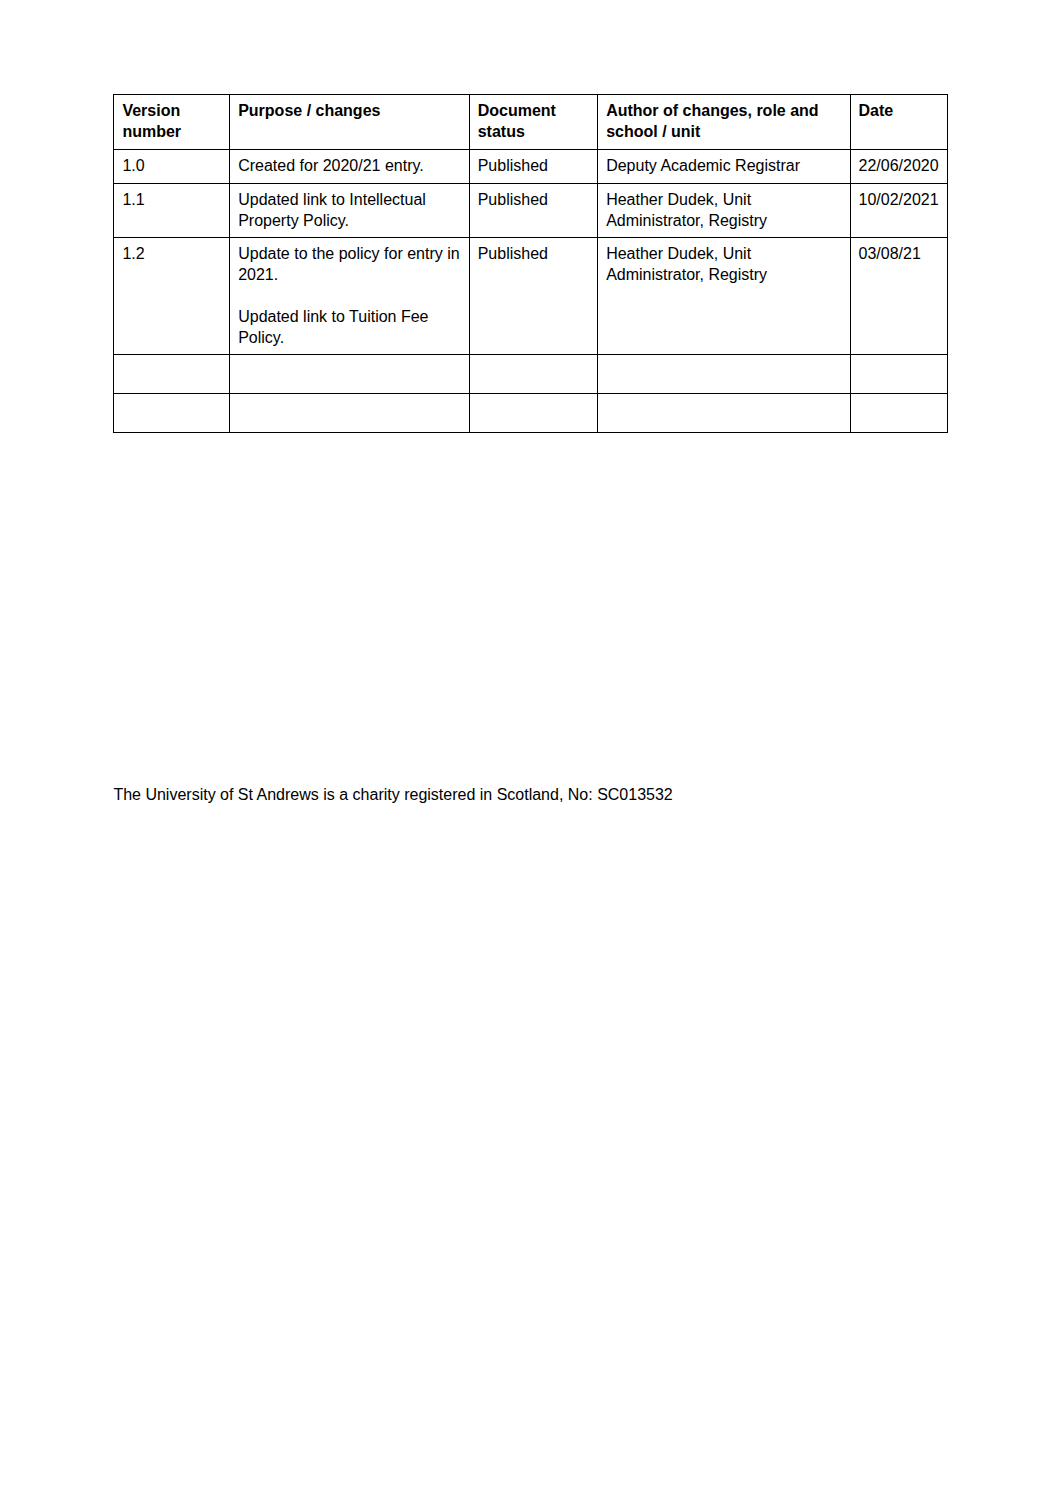| Version number | Purpose / changes | Document status | Author of changes, role and school / unit | Date |
| --- | --- | --- | --- | --- |
| 1.0 | Created for 2020/21 entry. | Published | Deputy Academic Registrar | 22/06/2020 |
| 1.1 | Updated link to Intellectual Property Policy. | Published | Heather Dudek, Unit Administrator, Registry | 10/02/2021 |
| 1.2 | Update to the policy for entry in 2021. Updated link to Tuition Fee Policy. | Published | Heather Dudek, Unit Administrator, Registry | 03/08/21 |
The University of St Andrews is a charity registered in Scotland, No: SC013532